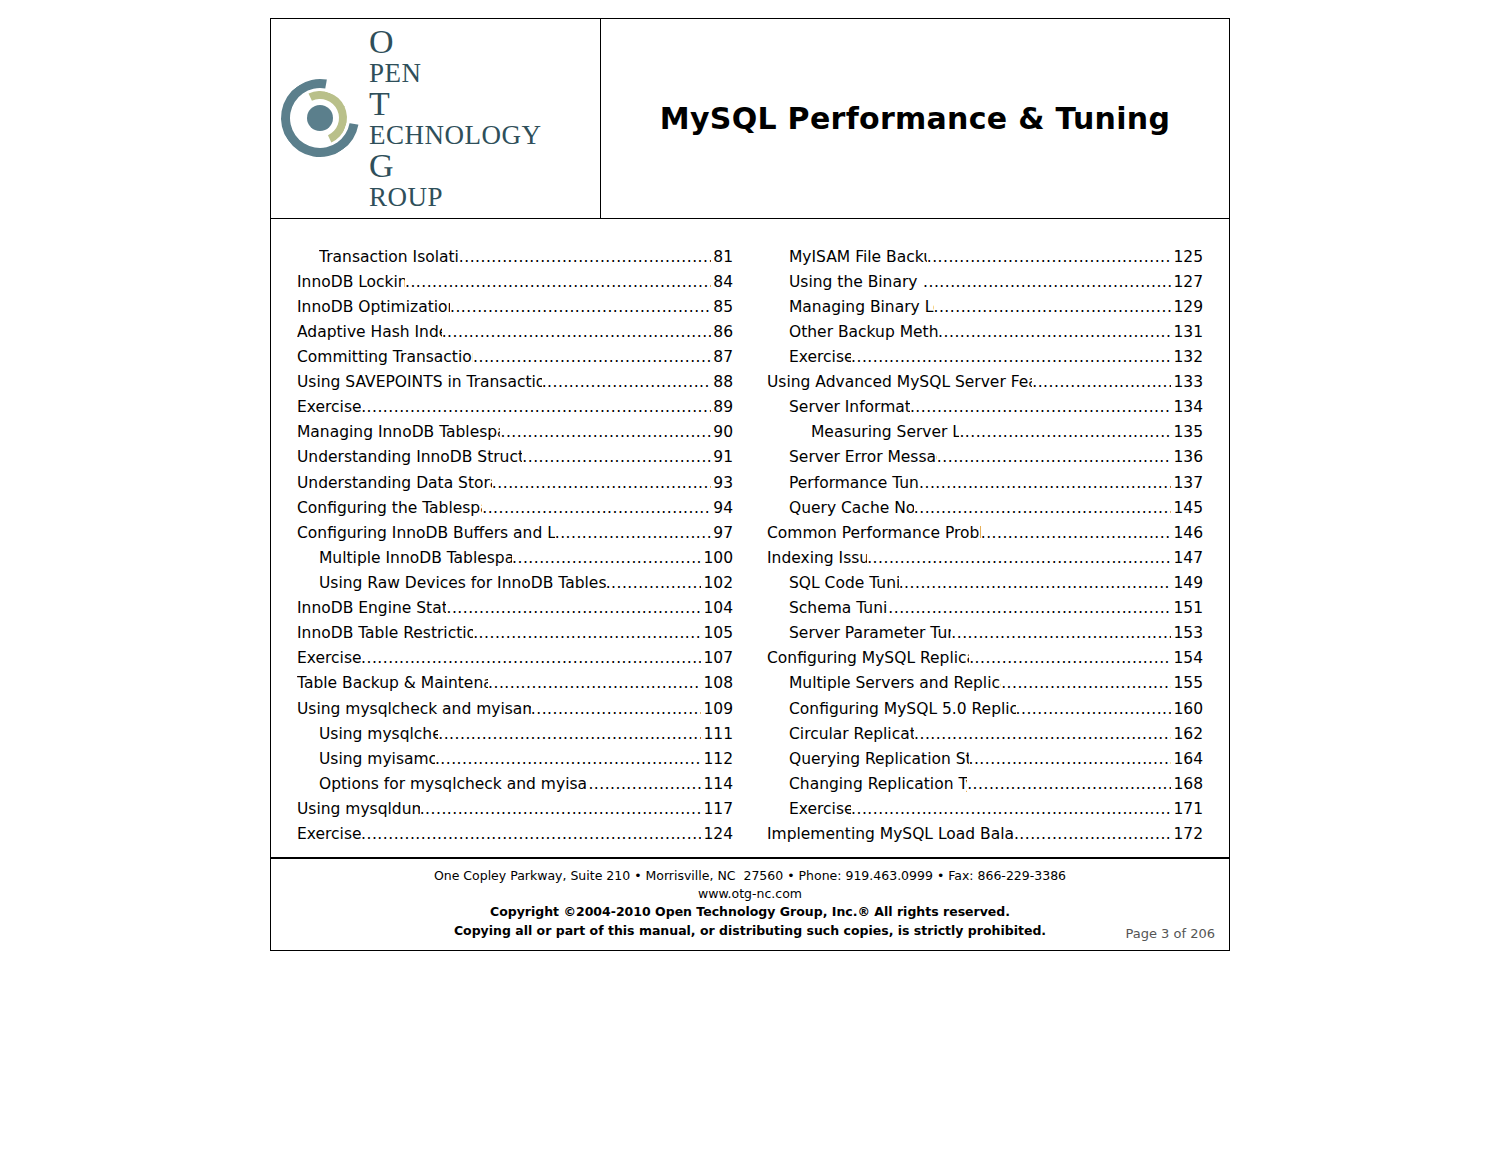OPEN TECHNOLOGY GROUP
MySQL Performance & Tuning
Transaction Isolation..................................................... 81
InnoDB Locking............................................................... 84
InnoDB Optimizations..................................................... 85
Adaptive Hash Index....................................................... 86
Committing Transactions................................................ 87
Using SAVEPOINTS in Transactions.................................. 88
Exercises......................................................................... 89
Managing InnoDB Tablespaces............................................. 90
Understanding InnoDB Structure....................................... 91
Understanding Data Storage.............................................. 93
Configuring the Tablespace................................................ 94
Configuring InnoDB Buffers and Logs................................ 97
Multiple InnoDB Tablespaces........................................ 100
Using Raw Devices for InnoDB Tablespace.................... 102
InnoDB Engine Status..................................................... 104
InnoDB Table Restrictions............................................... 105
Exercises....................................................................... 107
Table Backup & Maintenance.............................................. 108
Using mysqlcheck and myisamchk.................................... 109
Using mysqlcheck......................................................... 111
Using myisamchk.......................................................... 112
Options for mysqlcheck and myisamchk........................ 114
Using mysqldump........................................................... 117
Exercises....................................................................... 124
MyISAM File Backups..................................................... 125
Using the Binary Log....................................................... 127
Managing Binary Logs.................................................... 129
Other Backup Methods................................................... 131
Exercises..................................................................... 132
Using Advanced MySQL Server Features.............................. 133
Server Information.......................................................... 134
Measuring Server Load............................................... 135
Server Error Messages................................................... 136
Performance Tuning....................................................... 137
Query Cache Notes......................................................... 145
Common Performance Problems......................................... 146
Indexing Issues................................................................... 147
SQL Code Tuning............................................................ 149
Schema Tuning.............................................................. 151
Server Parameter Tuning................................................ 153
Configuring MySQL Replication............................................ 154
Multiple Servers and Replication..................................... 155
Configuring MySQL 5.0 Replication.................................. 160
Circular Replication......................................................... 162
Querying Replication Status............................................. 164
Changing Replication Types............................................. 168
Exercises..................................................................... 171
Implementing MySQL Load Balancing.................................. 172
One Copley Parkway, Suite 210 • Morrisville, NC 27560 • Phone: 919.463.0999 • Fax: 866-229-3386
www.otg-nc.com
Copyright ©2004-2010 Open Technology Group, Inc.® All rights reserved.
Copying all or part of this manual, or distributing such copies, is strictly prohibited.
Page 3 of 206